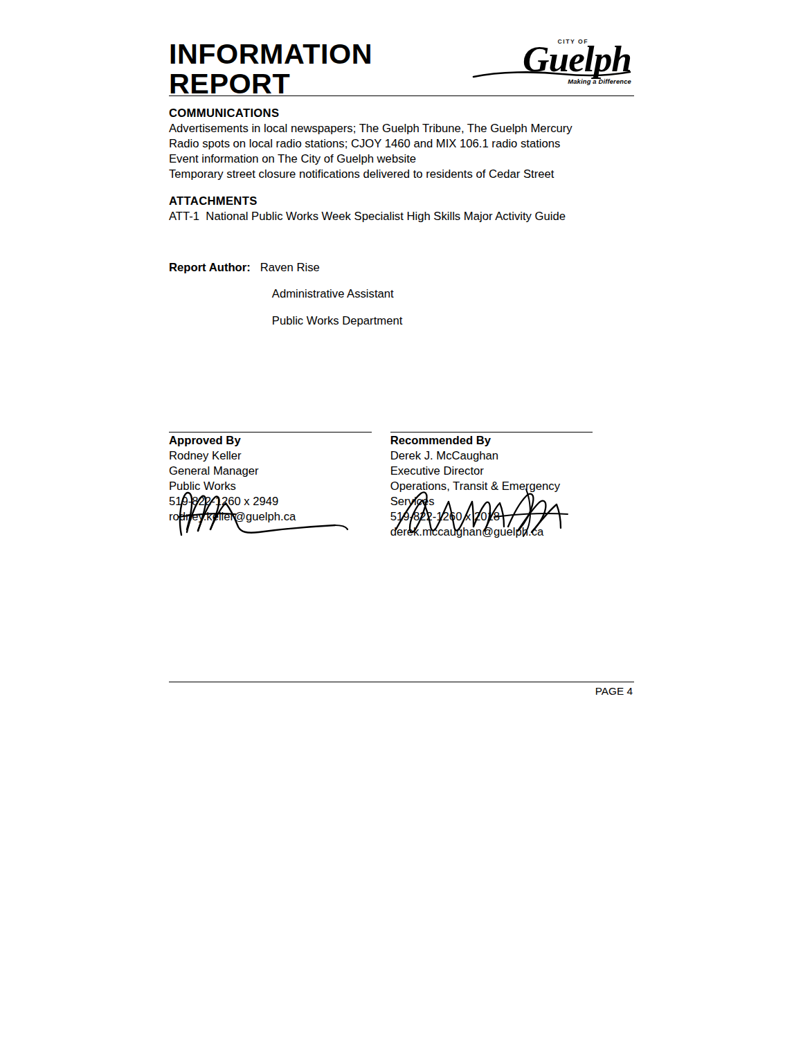INFORMATION
REPORT
CITY OF
Guelph
Making a Difference
COMMUNICATIONS
Advertisements in local newspapers; The Guelph Tribune, The Guelph Mercury
Radio spots on local radio stations; CJOY 1460 and MIX 106.1 radio stations
Event information on The City of Guelph website
Temporary street closure notifications delivered to residents of Cedar Street
ATTACHMENTS
ATT-1 National Public Works Week Specialist High Skills Major Activity Guide
Report Author: Raven Rise
Administrative Assistant
Public Works Department
Approved By
Rodney Keller
General Manager
Public Works
519-822-1260 x 2949
rodney.keller@guelph.ca
Recommended By
Derek J. McCaughan
Executive Director
Operations, Transit & Emergency Services
519-822-1260 x 2018
derek.mccaughan@guelph.ca
PAGE 4